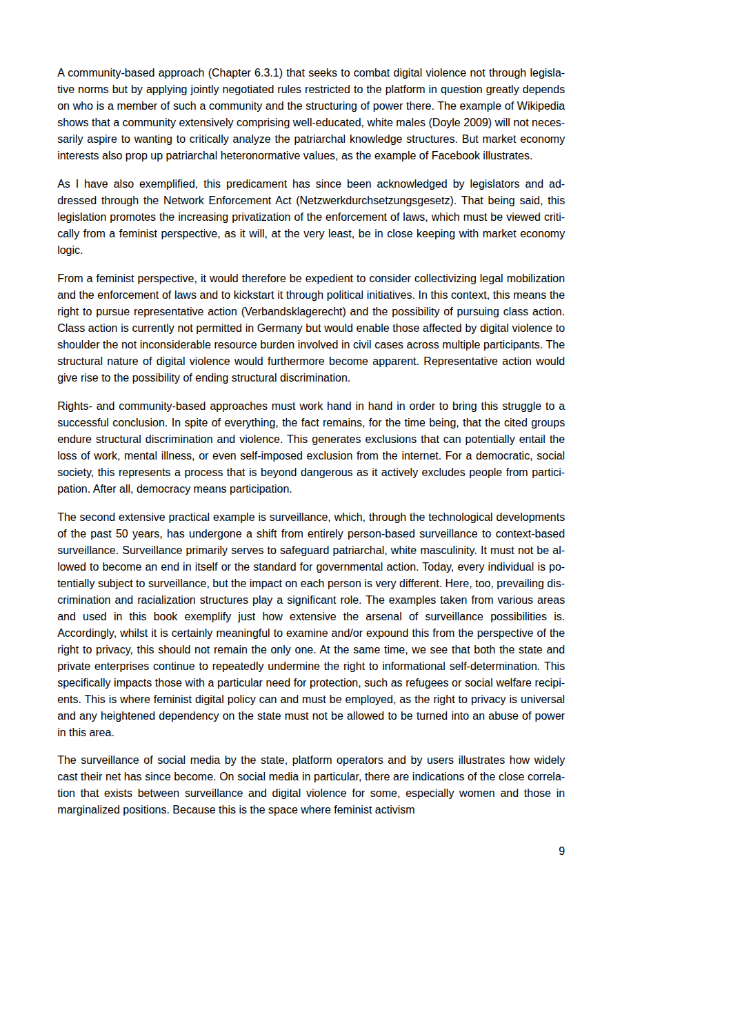A community-based approach (Chapter 6.3.1) that seeks to combat digital violence not through legislative norms but by applying jointly negotiated rules restricted to the platform in question greatly depends on who is a member of such a community and the structuring of power there. The example of Wikipedia shows that a community extensively comprising well-educated, white males (Doyle 2009) will not necessarily aspire to wanting to critically analyze the patriarchal knowledge structures. But market economy interests also prop up patriarchal heteronormative values, as the example of Facebook illustrates.
As I have also exemplified, this predicament has since been acknowledged by legislators and addressed through the Network Enforcement Act (Netzwerkdurchsetzungsgesetz). That being said, this legislation promotes the increasing privatization of the enforcement of laws, which must be viewed critically from a feminist perspective, as it will, at the very least, be in close keeping with market economy logic.
From a feminist perspective, it would therefore be expedient to consider collectivizing legal mobilization and the enforcement of laws and to kickstart it through political initiatives. In this context, this means the right to pursue representative action (Verbandsklagerecht) and the possibility of pursuing class action. Class action is currently not permitted in Germany but would enable those affected by digital violence to shoulder the not inconsiderable resource burden involved in civil cases across multiple participants. The structural nature of digital violence would furthermore become apparent. Representative action would give rise to the possibility of ending structural discrimination.
Rights- and community-based approaches must work hand in hand in order to bring this struggle to a successful conclusion. In spite of everything, the fact remains, for the time being, that the cited groups endure structural discrimination and violence. This generates exclusions that can potentially entail the loss of work, mental illness, or even self-imposed exclusion from the internet. For a democratic, social society, this represents a process that is beyond dangerous as it actively excludes people from participation. After all, democracy means participation.
The second extensive practical example is surveillance, which, through the technological developments of the past 50 years, has undergone a shift from entirely person-based surveillance to context-based surveillance. Surveillance primarily serves to safeguard patriarchal, white masculinity. It must not be allowed to become an end in itself or the standard for governmental action. Today, every individual is potentially subject to surveillance, but the impact on each person is very different. Here, too, prevailing discrimination and racialization structures play a significant role. The examples taken from various areas and used in this book exemplify just how extensive the arsenal of surveillance possibilities is. Accordingly, whilst it is certainly meaningful to examine and/or expound this from the perspective of the right to privacy, this should not remain the only one. At the same time, we see that both the state and private enterprises continue to repeatedly undermine the right to informational self-determination. This specifically impacts those with a particular need for protection, such as refugees or social welfare recipients. This is where feminist digital policy can and must be employed, as the right to privacy is universal and any heightened dependency on the state must not be allowed to be turned into an abuse of power in this area.
The surveillance of social media by the state, platform operators and by users illustrates how widely cast their net has since become. On social media in particular, there are indications of the close correlation that exists between surveillance and digital violence for some, especially women and those in marginalized positions. Because this is the space where feminist activism
9